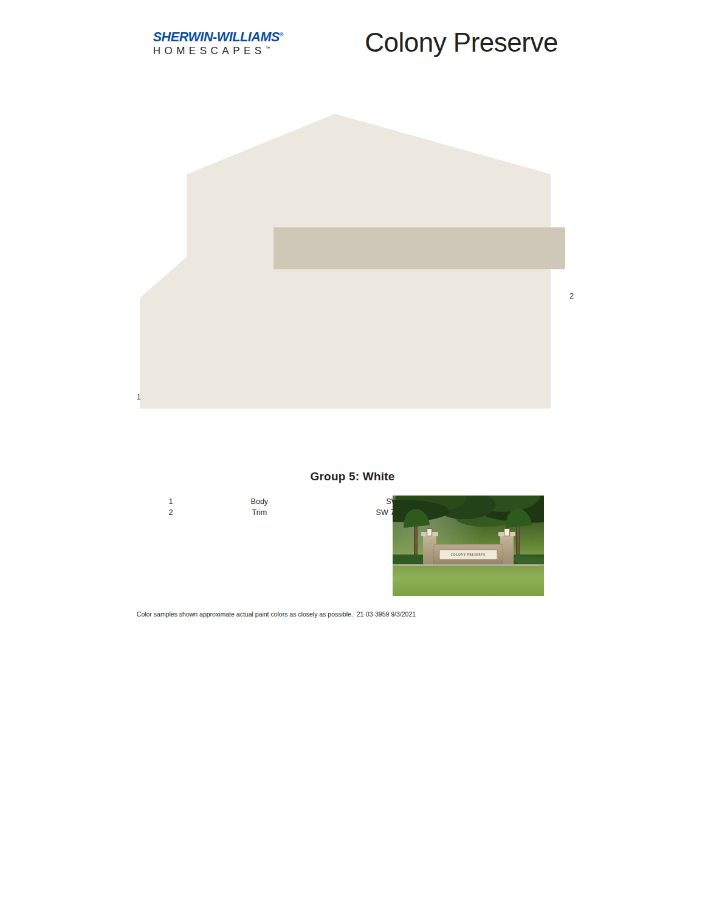SHERWIN-WILLIAMS®
HOMESCAPES™
Colony Preserve
1
2
Group 5: White
| 1 | Body | SW 7551 Greek Villa |
| 2 | Trim | SW 7036 Accessible Beige |
COLONY PRESERVE
Color samples shown approximate actual paint colors as closely as possible. 21-03-3959 9/3/2021